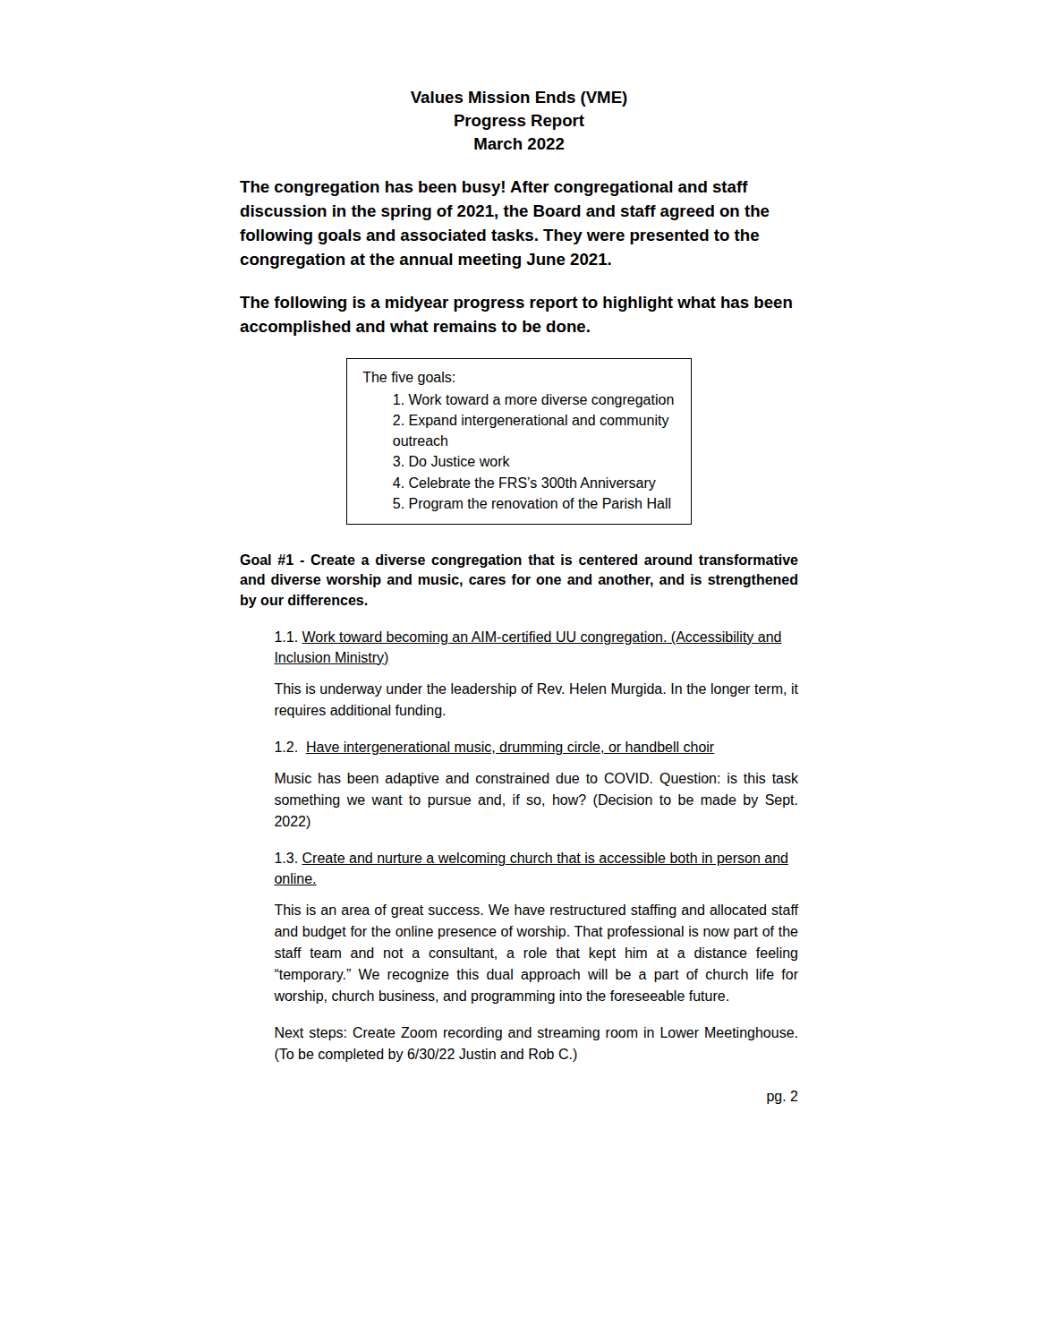Values Mission Ends (VME) Progress Report March 2022
The congregation has been busy! After congregational and staff discussion in the spring of 2021, the Board and staff agreed on the following goals and associated tasks. They were presented to the congregation at the annual meeting June 2021.
The following is a midyear progress report to highlight what has been accomplished and what remains to be done.
The five goals:
1. Work toward a more diverse congregation
2. Expand intergenerational and community outreach
3. Do Justice work
4. Celebrate the FRS’s 300th Anniversary
5. Program the renovation of the Parish Hall
Goal #1 - Create a diverse congregation that is centered around transformative and diverse worship and music, cares for one and another, and is strengthened by our differences.
1.1. Work toward becoming an AIM-certified UU congregation. (Accessibility and Inclusion Ministry)
This is underway under the leadership of Rev. Helen Murgida. In the longer term, it requires additional funding.
1.2. Have intergenerational music, drumming circle, or handbell choir
Music has been adaptive and constrained due to COVID. Question: is this task something we want to pursue and, if so, how? (Decision to be made by Sept. 2022)
1.3. Create and nurture a welcoming church that is accessible both in person and online.
This is an area of great success. We have restructured staffing and allocated staff and budget for the online presence of worship. That professional is now part of the staff team and not a consultant, a role that kept him at a distance feeling “temporary.” We recognize this dual approach will be a part of church life for worship, church business, and programming into the foreseeable future.
Next steps: Create Zoom recording and streaming room in Lower Meetinghouse. (To be completed by 6/30/22 Justin and Rob C.)
pg. 2